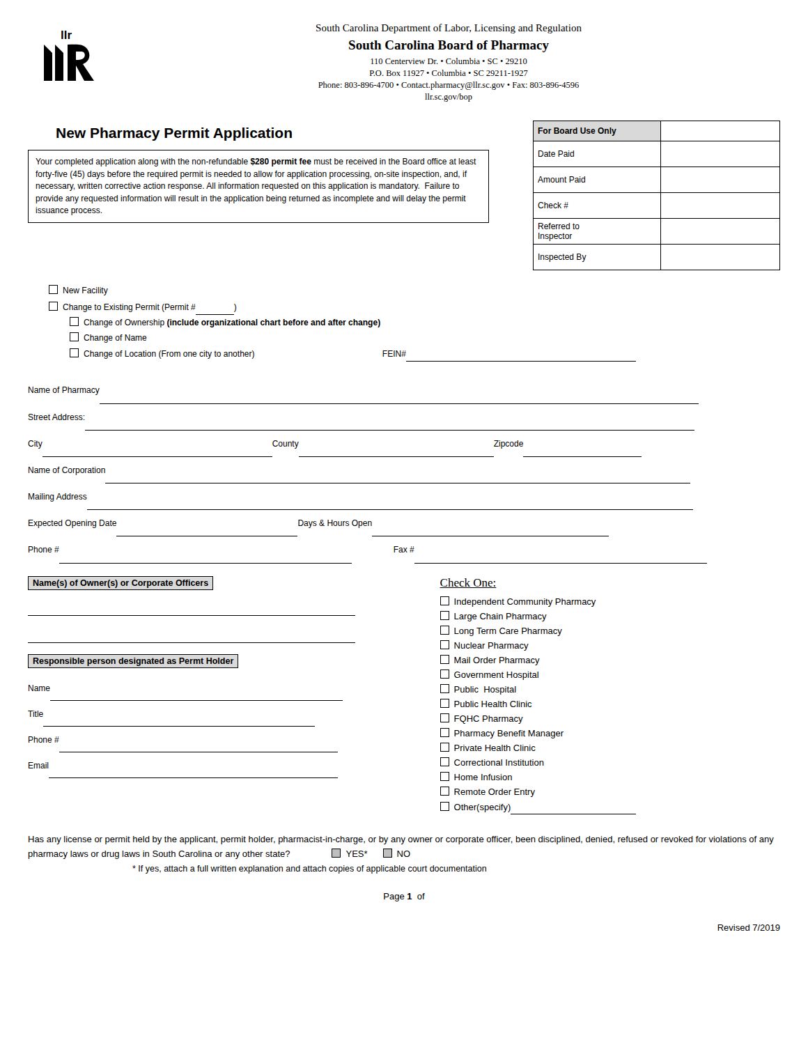llr
South Carolina Department of Labor, Licensing and Regulation
South Carolina Board of Pharmacy
110 Centerview Dr. • Columbia • SC • 29210
P.O. Box 11927 • Columbia • SC 29211-1927
Phone: 803-896-4700 • Contact.pharmacy@llr.sc.gov • Fax: 803-896-4596
llr.sc.gov/bop
New Pharmacy Permit Application
Your completed application along with the non-refundable $280 permit fee must be received in the Board office at least forty-five (45) days before the required permit is needed to allow for application processing, on-site inspection, and, if necessary, written corrective action response. All information requested on this application is mandatory. Failure to provide any requested information will result in the application being returned as incomplete and will delay the permit issuance process.
| For Board Use Only | |
| Date Paid | |
| Amount Paid | |
| Check # | |
| Referred to Inspector | |
| Inspected By | |
New Facility
Change to Existing Permit (Permit # )
Change of Ownership (include organizational chart before and after change)
Change of Name
Change of Location (From one city to another) FEIN#
Name of Pharmacy
Street Address:
City County Zipcode
Name of Corporation
Mailing Address
Expected Opening Date Days & Hours Open
Phone # Fax #
Name(s) of Owner(s) or Corporate Officers
Responsible person designated as Permt Holder
Name
Title
Phone #
Email
Check One:
Independent Community Pharmacy
Large Chain Pharmacy
Long Term Care Pharmacy
Nuclear Pharmacy
Mail Order Pharmacy
Government Hospital
Public Hospital
Public Health Clinic
FQHC Pharmacy
Pharmacy Benefit Manager
Private Health Clinic
Correctional Institution
Home Infusion
Remote Order Entry
Other(specify)
Has any license or permit held by the applicant, permit holder, pharmacist-in-charge, or by any owner or corporate officer, been disciplined, denied, refused or revoked for violations of any pharmacy laws or drug laws in South Carolina or any other state? YES* NO
* If yes, attach a full written explanation and attach copies of applicable court documentation
Page 1 of
Revised 7/2019